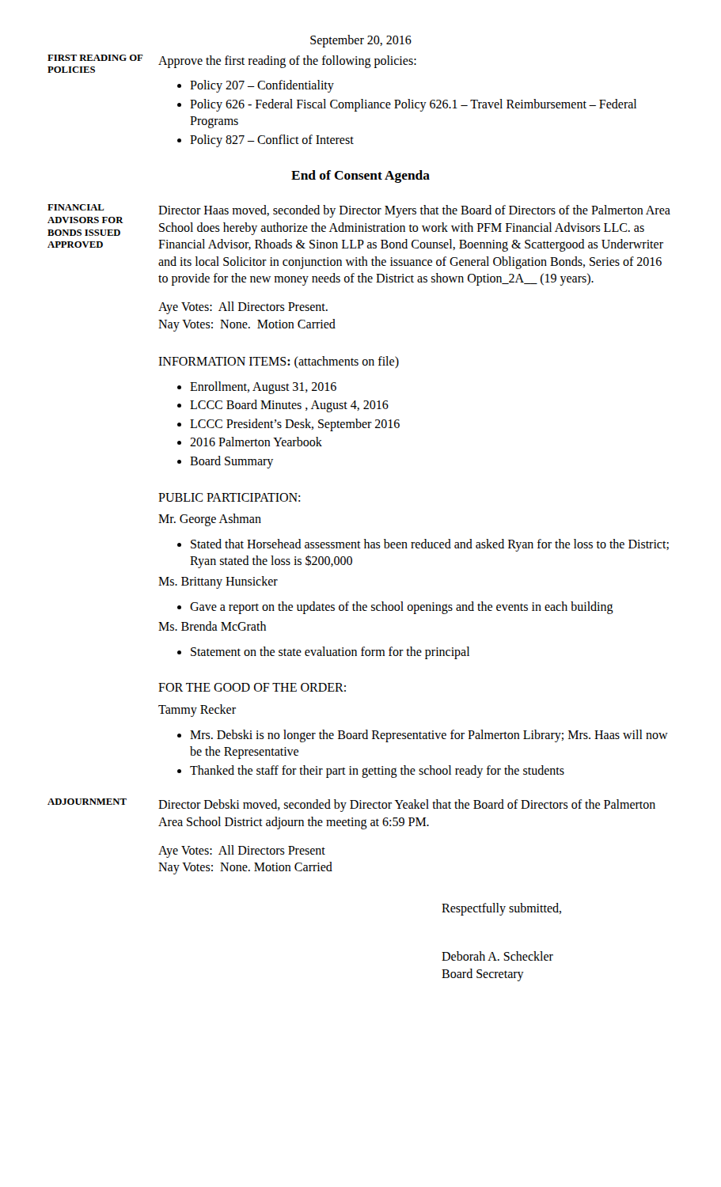September 20, 2016
First Reading of Policies
Approve the first reading of the following policies:
Policy 207 – Confidentiality
Policy 626 - Federal Fiscal Compliance Policy 626.1 – Travel Reimbursement – Federal Programs
Policy 827 – Conflict of Interest
End of Consent Agenda
Financial Advisors for Bonds Issued Approved
Director Haas moved, seconded by Director Myers that the Board of Directors of the Palmerton Area School does hereby authorize the Administration to work with PFM Financial Advisors LLC. as Financial Advisor, Rhoads & Sinon LLP as Bond Counsel, Boenning & Scattergood as Underwriter and its local Solicitor in conjunction with the issuance of General Obligation Bonds, Series of 2016 to provide for the new money needs of the District as shown Option_2A__ (19 years).
Aye Votes: All Directors Present.
Nay Votes: None. Motion Carried
INFORMATION ITEMS: (attachments on file)
Enrollment, August 31, 2016
LCCC Board Minutes , August 4, 2016
LCCC President’s Desk, September 2016
2016 Palmerton Yearbook
Board Summary
PUBLIC PARTICIPATION:
Mr. George Ashman
Stated that Horsehead assessment has been reduced and asked Ryan for the loss to the District; Ryan stated the loss is $200,000
Ms. Brittany Hunsicker
Gave a report on the updates of the school openings and the events in each building
Ms. Brenda McGrath
Statement on the state evaluation form for the principal
FOR THE GOOD OF THE ORDER:
Tammy Recker
Mrs. Debski is no longer the Board Representative for Palmerton Library; Mrs. Haas will now be the Representative
Thanked the staff for their part in getting the school ready for the students
Adjournment
Director Debski moved, seconded by Director Yeakel that the Board of Directors of the Palmerton Area School District adjourn the meeting at 6:59 PM.
Aye Votes: All Directors Present
Nay Votes: None. Motion Carried
Respectfully submitted,
Deborah A. Scheckler
Board Secretary